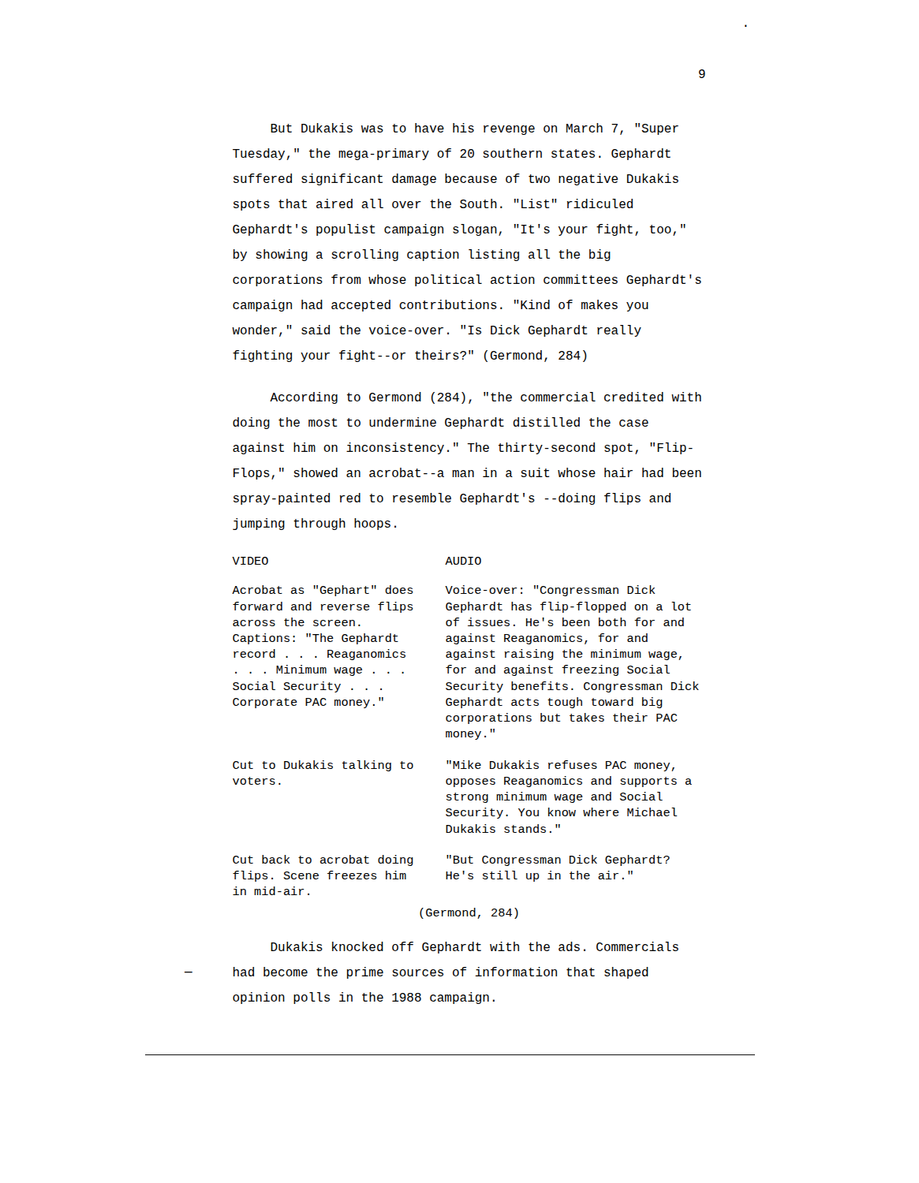.
9
But Dukakis was to have his revenge on March 7, "Super Tuesday," the mega-primary of 20 southern states. Gephardt suffered significant damage because of two negative Dukakis spots that aired all over the South. "List" ridiculed Gephardt's populist campaign slogan, "It's your fight, too," by showing a scrolling caption listing all the big corporations from whose political action committees Gephardt's campaign had accepted contributions. "Kind of makes you wonder," said the voice-over. "Is Dick Gephardt really fighting your fight--or theirs?" (Germond, 284)
According to Germond (284), "the commercial credited with doing the most to undermine Gephardt distilled the case against him on inconsistency." The thirty-second spot, "Flip-Flops," showed an acrobat--a man in a suit whose hair had been spray-painted red to resemble Gephardt's --doing flips and jumping through hoops.
| VIDEO | AUDIO |
| --- | --- |
| Acrobat as "Gephart" does forward and reverse flips across the screen. Captions: "The Gephardt record . . . Reaganomics . . . Minimum wage . . . Social Security . . . Corporate PAC money." | Voice-over: "Congressman Dick Gephardt has flip-flopped on a lot of issues. He's been both for and against Reaganomics, for and against raising the minimum wage, for and against freezing Social Security benefits. Congressman Dick Gephardt acts tough toward big corporations but takes their PAC money." |
| Cut to Dukakis talking to voters. | "Mike Dukakis refuses PAC money, opposes Reaganomics and supports a strong minimum wage and Social Security. You know where Michael Dukakis stands." |
| Cut back to acrobat doing flips. Scene freezes him in mid-air. | "But Congressman Dick Gephardt? He's still up in the air." |
(Germond, 284)
Dukakis knocked off Gephardt with the ads. Commercials had become the prime sources of information that shaped opinion polls in the 1988 campaign.
—